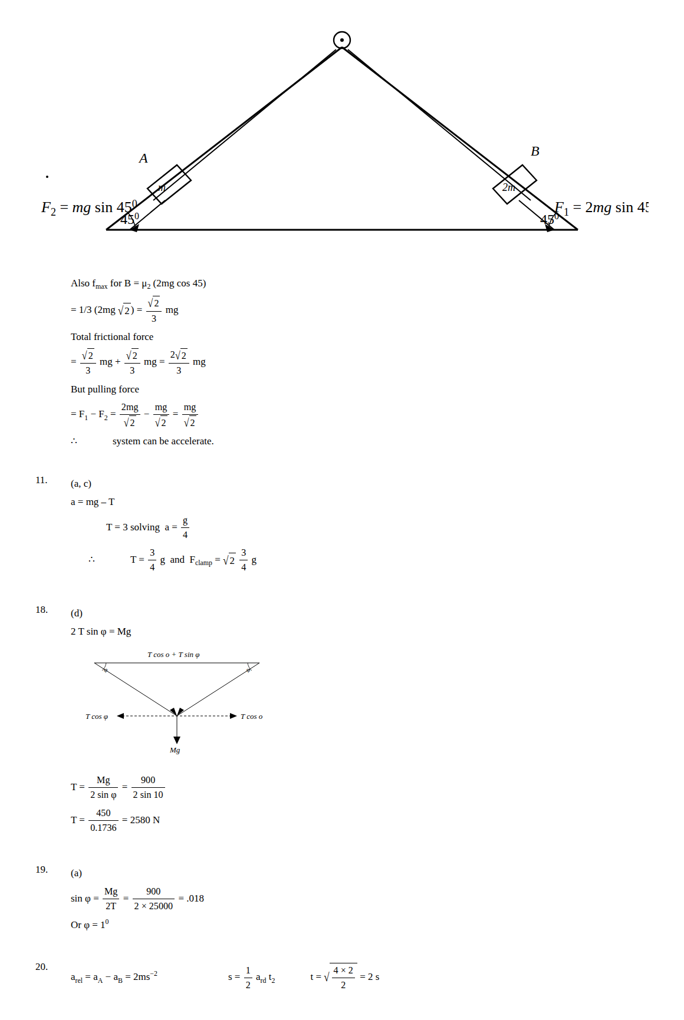m A 2m B F2 = mg sin 450 F1 = 2mg sin 450 450 450
Also fmax for B = μ2 (2mg cos 45)
= 1/3 (2mg √2) = √23 mg
Total frictional force
= √23 mg + √23 mg = 2√23 mg
But pulling force
= F1 − F2 = 2mg√2 − mg√2 = mg√2
∴ system can be accelerate.
11.
(a, c)
a = mg – T
T = 3 solving a = g 4
∴ T = 34 g and Fclamp = √2 34 g
18.
(d)
2 T sin φ = Mg
φ φ T cos o + T sin φ T cos φ T cos o Mg
T = Mg 2 sin φ = 9002 sin 10
T = 4500.1736 = 2580 N
19.
(a)
sin φ = Mg 2T = 9002 × 25000 = .018
Or φ = 10
20.
arel = aA − aB = 2ms−2 s = 12 ard t2 t = √4 × 22 = 2 s